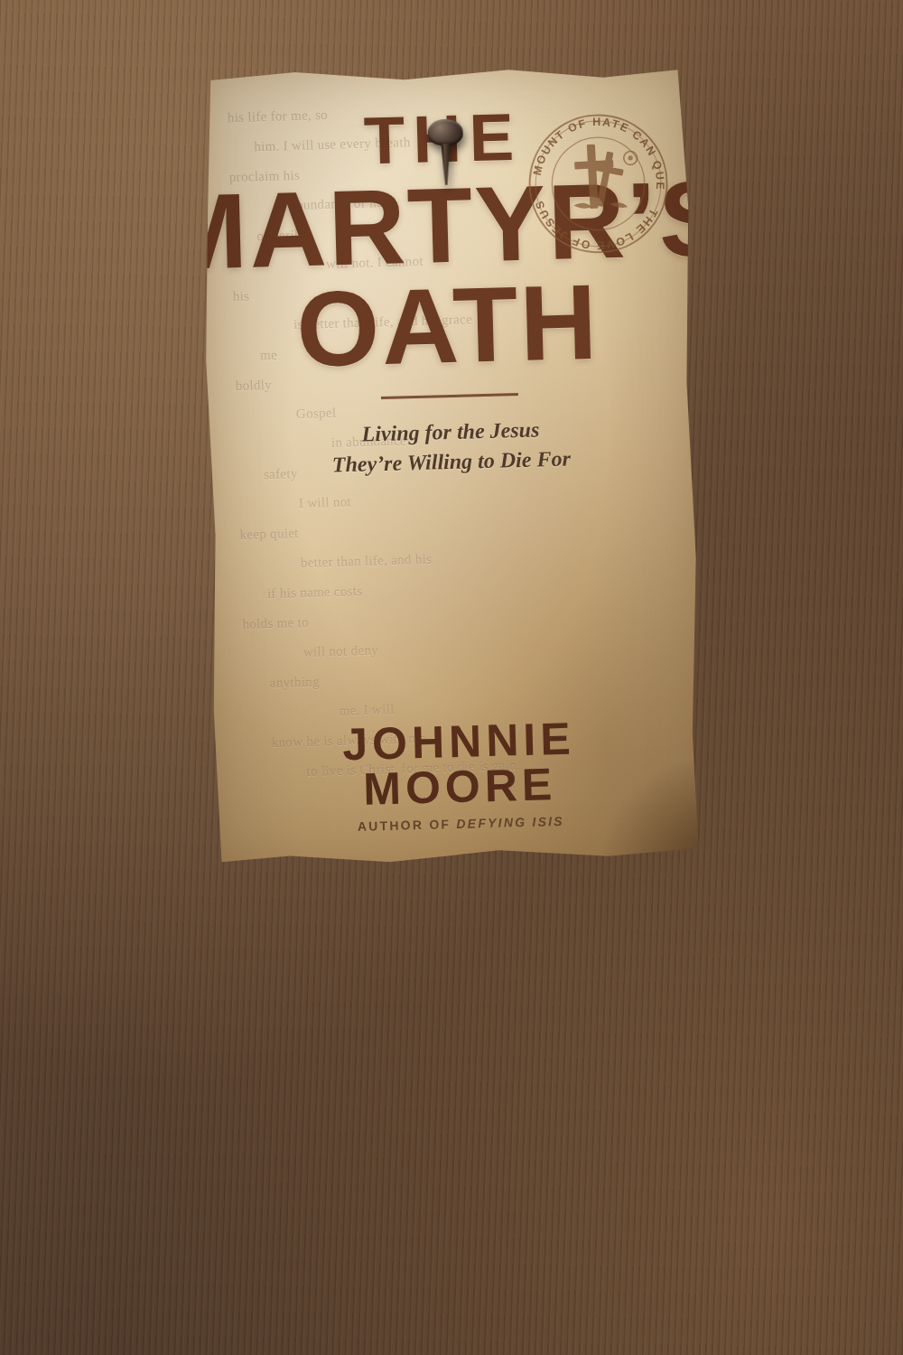his life for me, so
him. I will use every breath
proclaim his
abundance or need,
or peril
will not. I cannot
his
is better than life, and his grace
me
boldly
Gospel
in abundance
safety
I will not
keep quiet
better than life, and his
if his name costs
holds me to
will not deny
anything
me. I will
know he is always with me.
to live is Christ, for me to die is gain.
NO AMOUNT OF HATE CAN QUENCH THE LOVE OF JESUS
The
Martyr’s
Oath
Living for the Jesus
They’re Willing to Die For
Johnnie Moore
Author of Defying ISIS